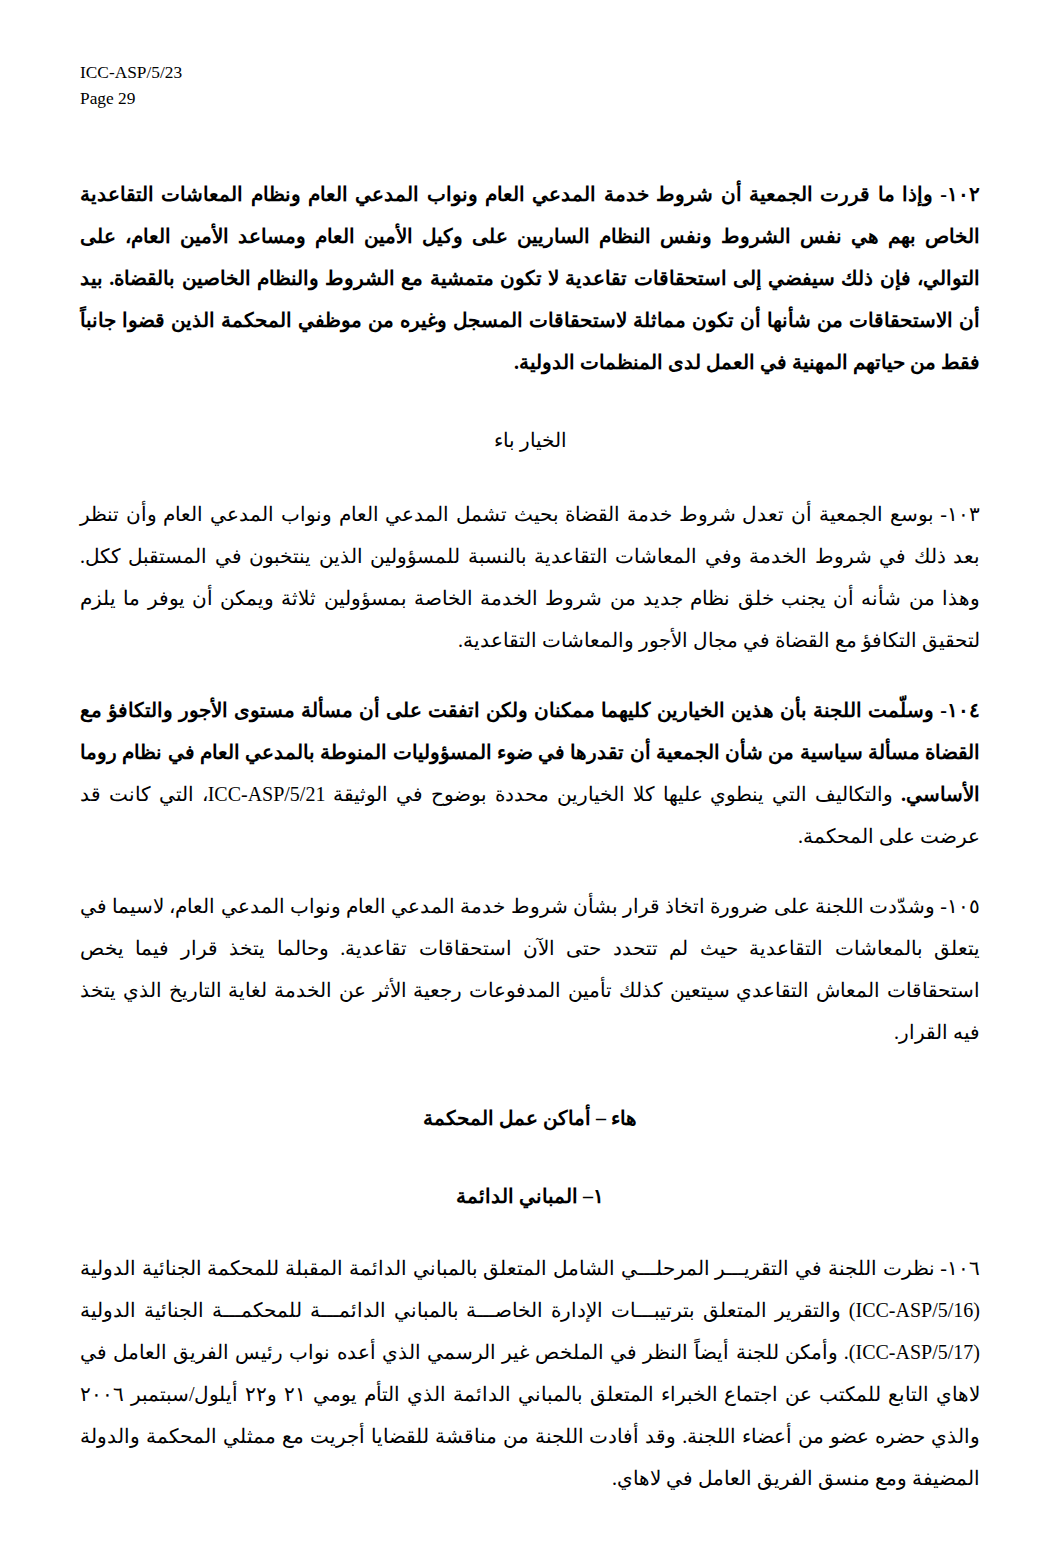ICC-ASP/5/23
Page 29
١٠٢- وإذا ما قررت الجمعية أن شروط خدمة المدعي العام ونواب المدعي العام ونظام المعاشات التقاعدية الخاص بهم هي نفس الشروط ونفس النظام الساريين على وكيل الأمين العام ومساعد الأمين العام، على التوالي، فإن ذلك سيفضي إلى استحقاقات تقاعدية لا تكون متمشية مع الشروط والنظام الخاصين بالقضاة. بيد أن الاستحقاقات من شأنها أن تكون مماثلة لاستحقاقات المسجل وغيره من موظفي المحكمة الذين قضوا جانباً فقط من حياتهم المهنية في العمل لدى المنظمات الدولية.
الخيار باء
١٠٣- بوسع الجمعية أن تعدل شروط خدمة القضاة بحيث تشمل المدعي العام ونواب المدعي العام وأن تنظر بعد ذلك في شروط الخدمة وفي المعاشات التقاعدية بالنسبة للمسؤولين الذين ينتخبون في المستقبل ككل. وهذا من شأنه أن يجنب خلق نظام جديد من شروط الخدمة الخاصة بمسؤولين ثلاثة ويمكن أن يوفر ما يلزم لتحقيق التكافؤ مع القضاة في مجال الأجور والمعاشات التقاعدية.
١٠٤- وسلّمت اللجنة بأن هذين الخيارين كليهما ممكنان ولكن اتفقت على أن مسألة مستوى الأجور والتكافؤ مع القضاة مسألة سياسية من شأن الجمعية أن تقدرها في ضوء المسؤوليات المنوطة بالمدعي العام في نظام روما الأساسي. والتكاليف التي ينطوي عليها كلا الخيارين محددة بوضوح في الوثيقة ICC-ASP/5/21، التي كانت قد عرضت على المحكمة.
١٠٥- وشدّدت اللجنة على ضرورة اتخاذ قرار بشأن شروط خدمة المدعي العام ونواب المدعي العام، لاسيما في يتعلق بالمعاشات التقاعدية حيث لم تتحدد حتى الآن استحقاقات تقاعدية. وحالما يتخذ قرار فيما يخص استحقاقات المعاش التقاعدي سيتعين كذلك تأمين المدفوعات رجعية الأثر عن الخدمة لغاية التاريخ الذي يتخذ فيه القرار.
هاء – أماكن عمل المحكمة
١– المباني الدائمة
١٠٦- نظرت اللجنة في التقريـــر المرحلـــي الشامل المتعلق بالمباني الدائمة المقبلة للمحكمة الجنائية الدولية (ICC-ASP/5/16) والتقرير المتعلق بترتيبـــات الإدارة الخاصـــة بالمباني الدائمـــة للمحكمـــة الجنائية الدولية (ICC-ASP/5/17). وأمكن للجنة أيضاً النظر في الملخص غير الرسمي الذي أعده نواب رئيس الفريق العامل في لاهاي التابع للمكتب عن اجتماع الخبراء المتعلق بالمباني الدائمة الذي التأم يومي ٢١ و٢٢ أيلول/سبتمبر ٢٠٠٦ والذي حضره عضو من أعضاء اللجنة. وقد أفادت اللجنة من مناقشة للقضايا أجريت مع ممثلي المحكمة والدولة المضيفة ومع منسق الفريق العامل في لاهاي.